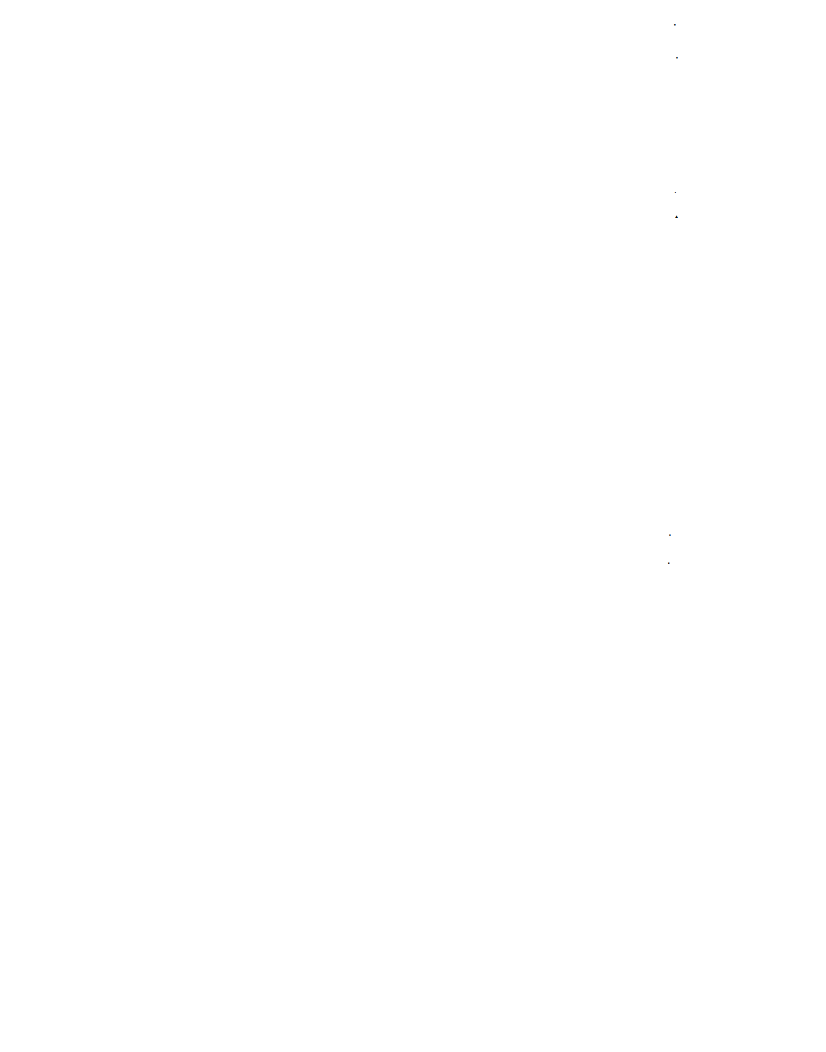• • . ▴ • •